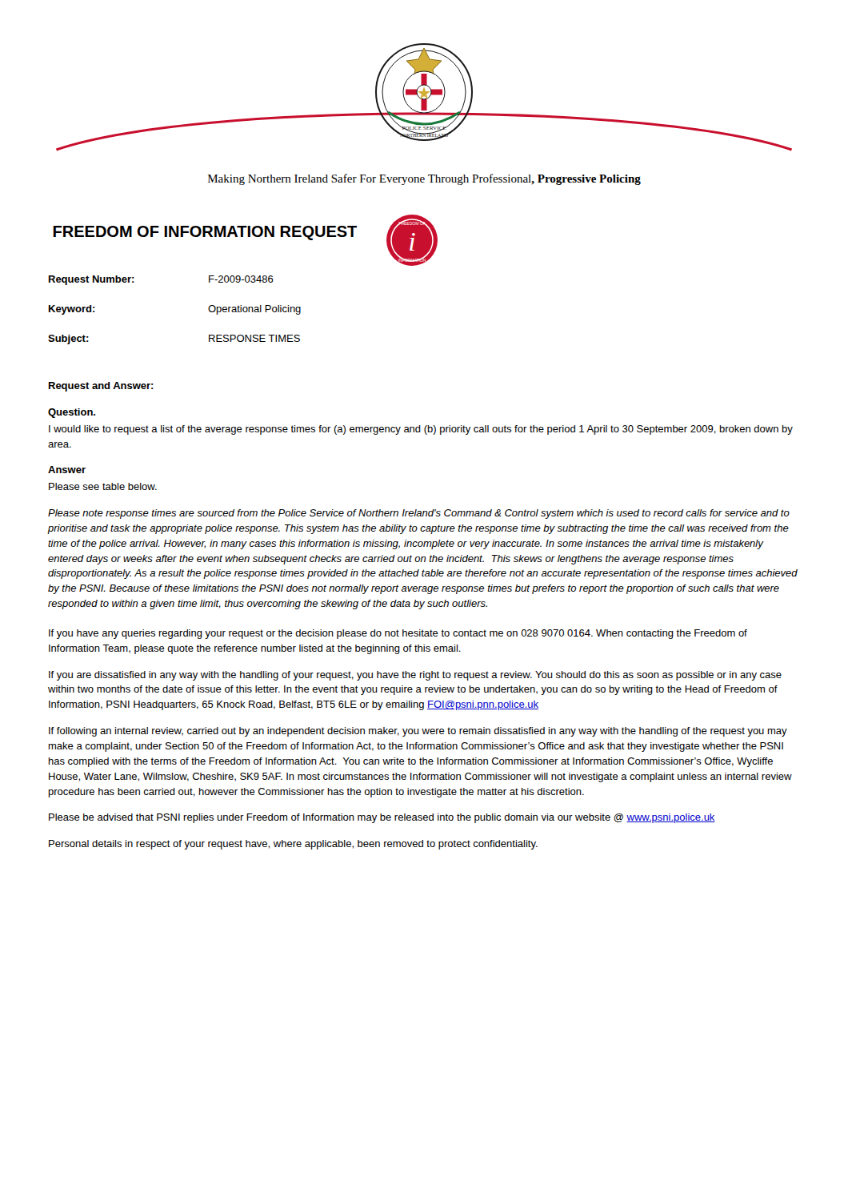POLICE SERVICE NORTHERN IRELAND
Making Northern Ireland Safer For Everyone Through Professional, Progressive Policing
FREEDOM OF INFORMATION REQUEST
i FREEDOM OF INFORMATION
| Request Number: | F-2009-03486 |
| Keyword: | Operational Policing |
| Subject: | RESPONSE TIMES |
Request and Answer:
Question.
I would like to request a list of the average response times for (a) emergency and (b) priority call outs for the period 1 April to 30 September 2009, broken down by area.
Answer
Please see table below.
Please note response times are sourced from the Police Service of Northern Ireland's Command & Control system which is used to record calls for service and to prioritise and task the appropriate police response. This system has the ability to capture the response time by subtracting the time the call was received from the time of the police arrival. However, in many cases this information is missing, incomplete or very inaccurate. In some instances the arrival time is mistakenly entered days or weeks after the event when subsequent checks are carried out on the incident. This skews or lengthens the average response times disproportionately. As a result the police response times provided in the attached table are therefore not an accurate representation of the response times achieved by the PSNI. Because of these limitations the PSNI does not normally report average response times but prefers to report the proportion of such calls that were responded to within a given time limit, thus overcoming the skewing of the data by such outliers.
If you have any queries regarding your request or the decision please do not hesitate to contact me on 028 9070 0164. When contacting the Freedom of Information Team, please quote the reference number listed at the beginning of this email.
If you are dissatisfied in any way with the handling of your request, you have the right to request a review. You should do this as soon as possible or in any case within two months of the date of issue of this letter. In the event that you require a review to be undertaken, you can do so by writing to the Head of Freedom of Information, PSNI Headquarters, 65 Knock Road, Belfast, BT5 6LE or by emailing FOI@psni.pnn.police.uk
If following an internal review, carried out by an independent decision maker, you were to remain dissatisfied in any way with the handling of the request you may make a complaint, under Section 50 of the Freedom of Information Act, to the Information Commissioner’s Office and ask that they investigate whether the PSNI has complied with the terms of the Freedom of Information Act. You can write to the Information Commissioner at Information Commissioner’s Office, Wycliffe House, Water Lane, Wilmslow, Cheshire, SK9 5AF. In most circumstances the Information Commissioner will not investigate a complaint unless an internal review procedure has been carried out, however the Commissioner has the option to investigate the matter at his discretion.
Please be advised that PSNI replies under Freedom of Information may be released into the public domain via our website @ www.psni.police.uk
Personal details in respect of your request have, where applicable, been removed to protect confidentiality.